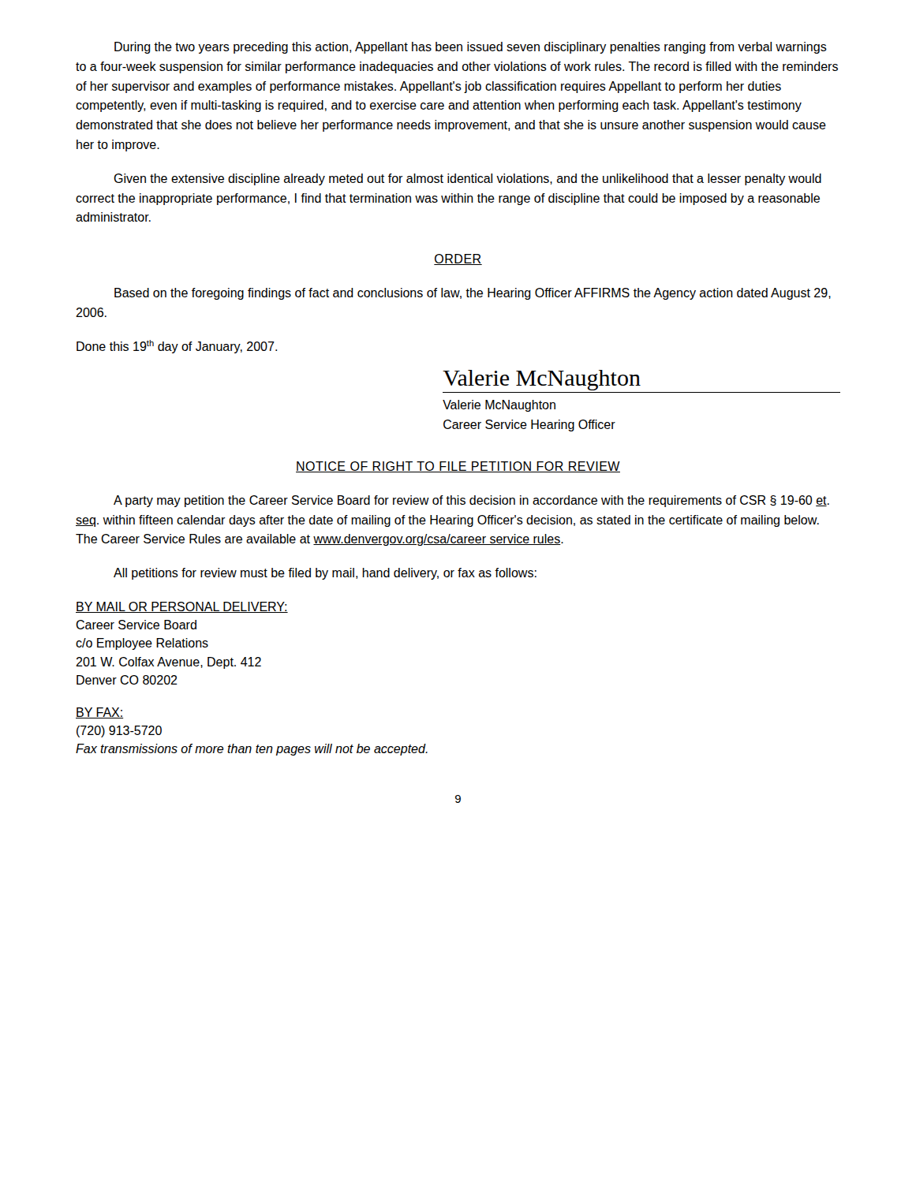During the two years preceding this action, Appellant has been issued seven disciplinary penalties ranging from verbal warnings to a four-week suspension for similar performance inadequacies and other violations of work rules. The record is filled with the reminders of her supervisor and examples of performance mistakes. Appellant's job classification requires Appellant to perform her duties competently, even if multi-tasking is required, and to exercise care and attention when performing each task. Appellant's testimony demonstrated that she does not believe her performance needs improvement, and that she is unsure another suspension would cause her to improve.
Given the extensive discipline already meted out for almost identical violations, and the unlikelihood that a lesser penalty would correct the inappropriate performance, I find that termination was within the range of discipline that could be imposed by a reasonable administrator.
ORDER
Based on the foregoing findings of fact and conclusions of law, the Hearing Officer AFFIRMS the Agency action dated August 29, 2006.
Done this 19th day of January, 2007.
Valerie McNaughton
Valerie McNaughton
Career Service Hearing Officer
NOTICE OF RIGHT TO FILE PETITION FOR REVIEW
A party may petition the Career Service Board for review of this decision in accordance with the requirements of CSR § 19-60 et. seq. within fifteen calendar days after the date of mailing of the Hearing Officer's decision, as stated in the certificate of mailing below. The Career Service Rules are available at www.denvergov.org/csa/career service rules.
All petitions for review must be filed by mail, hand delivery, or fax as follows:
BY MAIL OR PERSONAL DELIVERY:
Career Service Board
c/o Employee Relations
201 W. Colfax Avenue, Dept. 412
Denver CO 80202
BY FAX:
(720) 913-5720
Fax transmissions of more than ten pages will not be accepted.
9